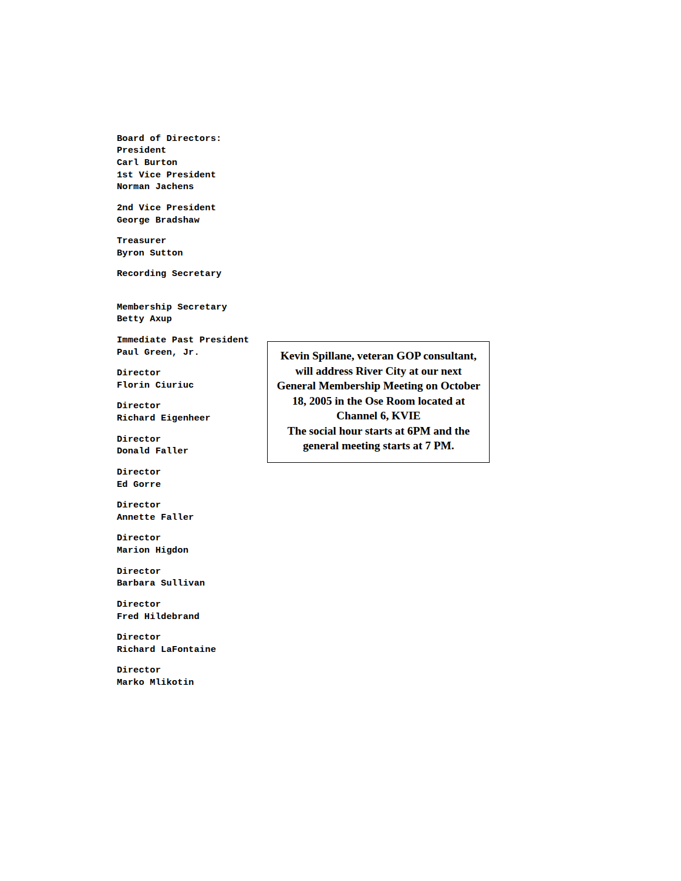Board of Directors:
President
Carl Burton
1st Vice President
Norman Jachens
2nd Vice President
George Bradshaw
Treasurer
Byron Sutton
Recording Secretary
Membership Secretary
Betty Axup
Immediate Past President
Paul Green, Jr.
Director
Florin Ciuriuc
Director
Richard Eigenheer
Director
Donald Faller
Director
Ed Gorre
Director
Annette Faller
Director
Marion Higdon
Director
Barbara Sullivan
Director
Fred Hildebrand
Director
Richard LaFontaine
Director
Marko Mlikotin
Kevin Spillane, veteran GOP consultant, will address River City at our next General Membership Meeting on October 18, 2005 in the Ose Room located at Channel 6, KVIE
The social hour starts at 6PM and the general meeting starts at 7 PM.